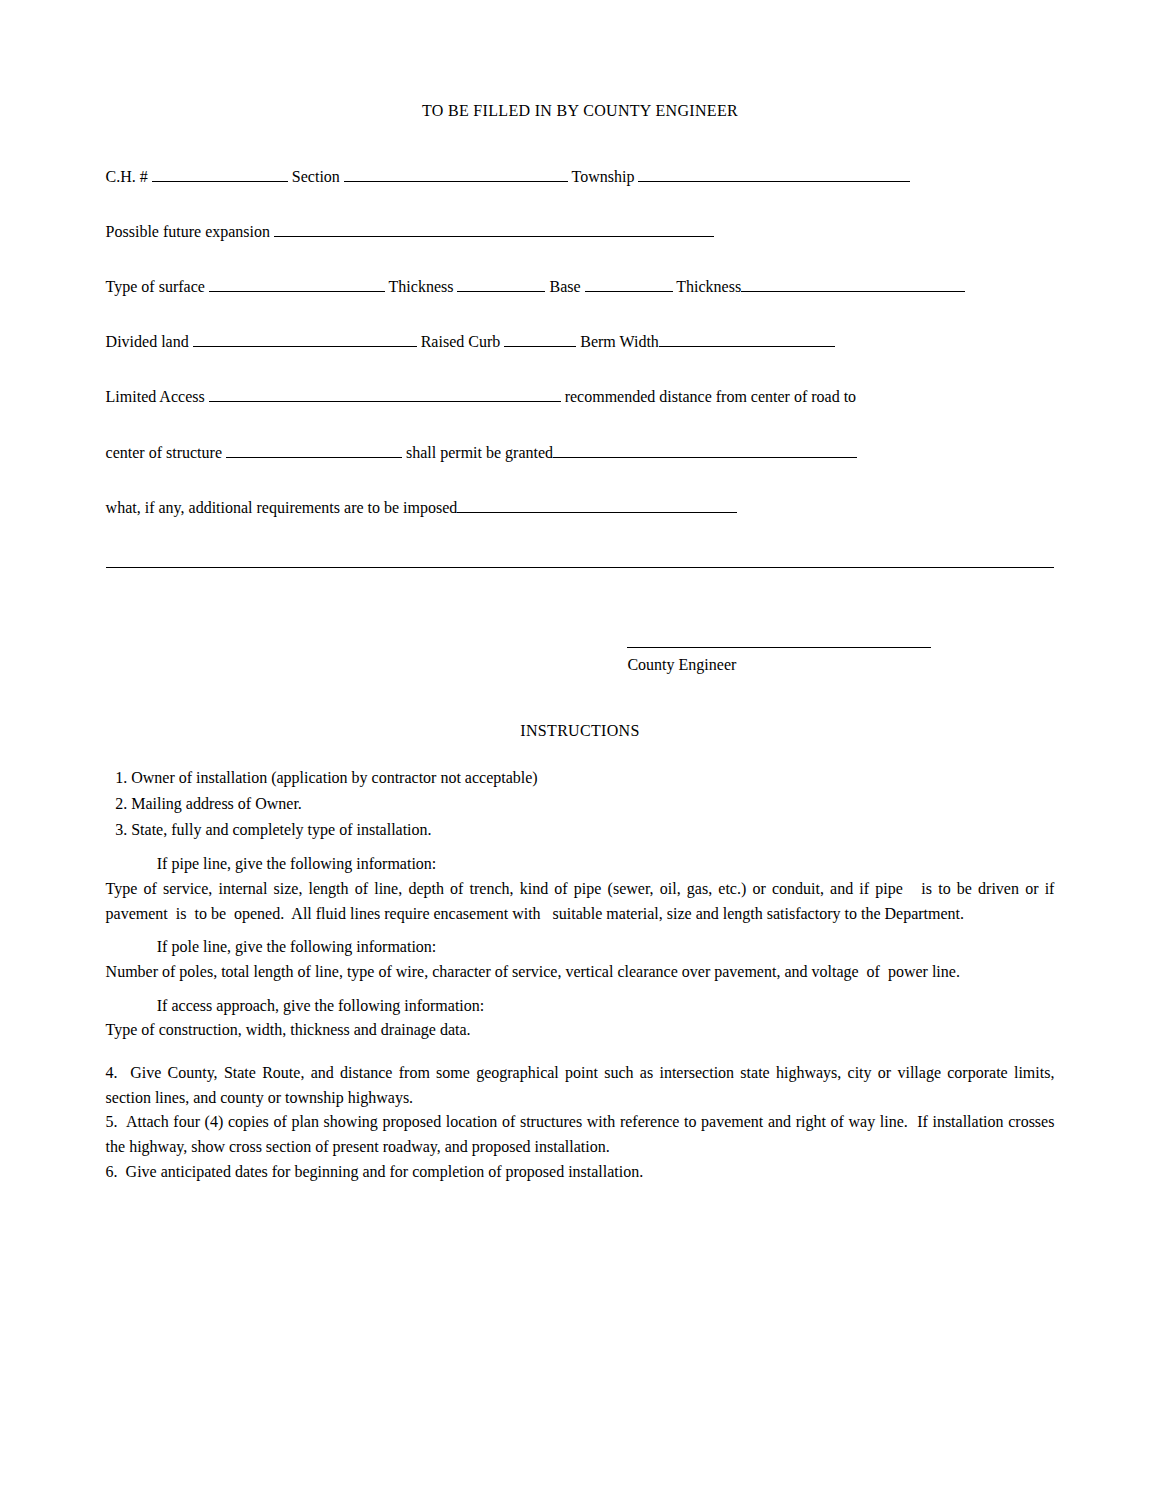TO BE FILLED IN BY COUNTY ENGINEER
C.H. # Section Township
Possible future expansion
Type of surface Thickness Base Thickness
Divided land Raised Curb Berm Width
Limited Access recommended distance from center of road to
center of structure shall permit be granted
what, if any, additional requirements are to be imposed
County Engineer
INSTRUCTIONS
Owner of installation (application by contractor not acceptable)
Mailing address of Owner.
State, fully and completely type of installation.
If pipe line, give the following information:
Type of service, internal size, length of line, depth of trench, kind of pipe (sewer, oil, gas, etc.) or conduit, and if pipe is to be driven or if pavement is to be opened. All fluid lines require encasement with suitable material, size and length satisfactory to the Department.
If pole line, give the following information:
Number of poles, total length of line, type of wire, character of service, vertical clearance over pavement, and voltage of power line.
If access approach, give the following information:
Type of construction, width, thickness and drainage data.
4. Give County, State Route, and distance from some geographical point such as intersection state highways, city or village corporate limits, section lines, and county or township highways.
5. Attach four (4) copies of plan showing proposed location of structures with reference to pavement and right of way line. If installation crosses the highway, show cross section of present roadway, and proposed installation.
6. Give anticipated dates for beginning and for completion of proposed installation.